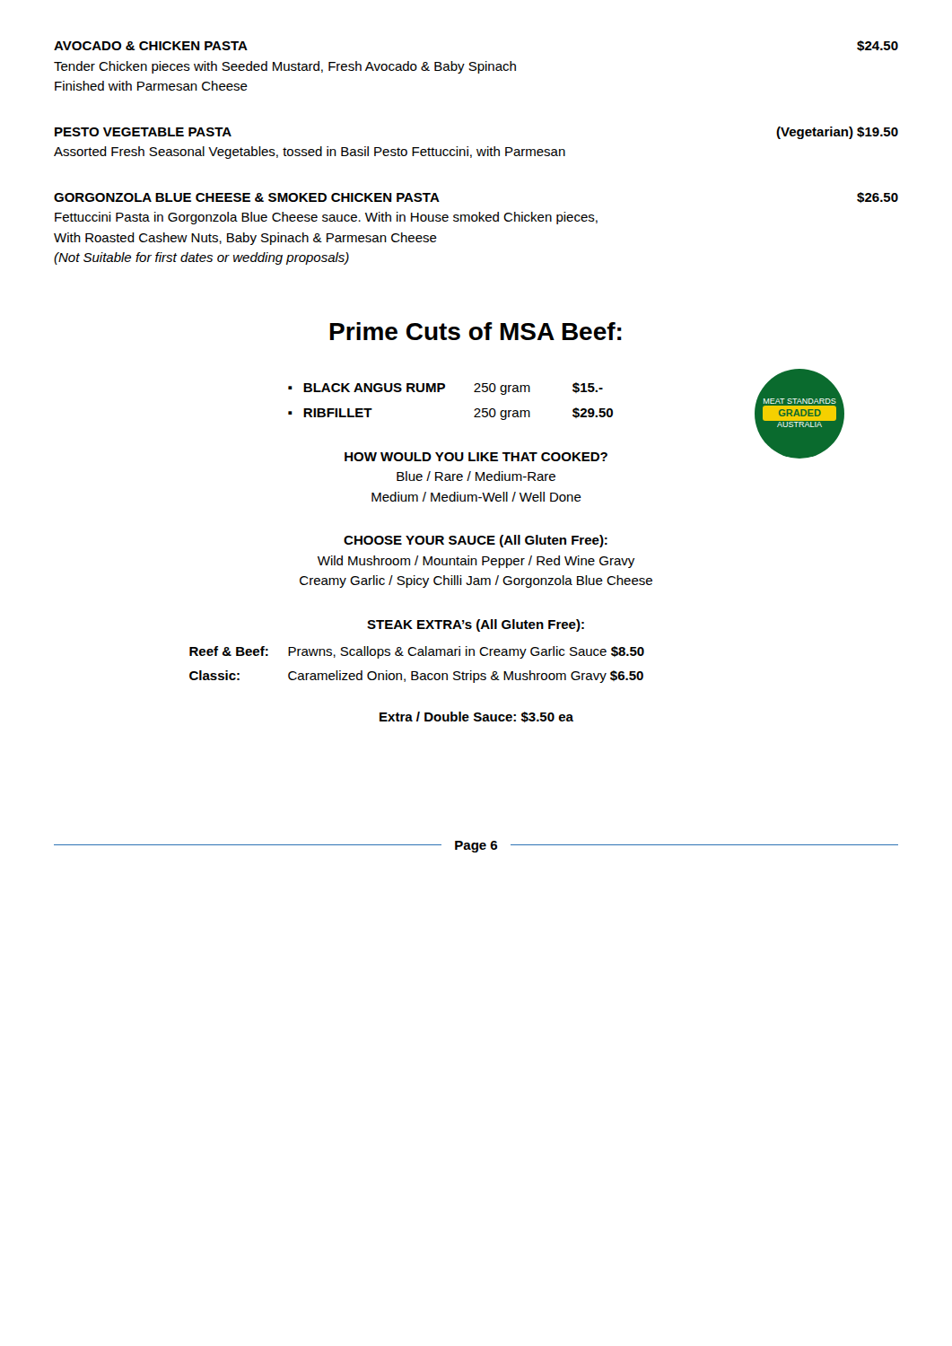Avocado & Chicken Pasta $24.50
Tender Chicken pieces with Seeded Mustard, Fresh Avocado & Baby Spinach
Finished with Parmesan Cheese
Pesto Vegetable Pasta (Vegetarian) $19.50
Assorted Fresh Seasonal Vegetables, tossed in Basil Pesto Fettuccini, with Parmesan
Gorgonzola Blue Cheese & Smoked Chicken Pasta $26.50
Fettuccini Pasta in Gorgonzola Blue Cheese sauce. With in House smoked Chicken pieces,
With Roasted Cashew Nuts, Baby Spinach & Parmesan Cheese
(Not Suitable for first dates or wedding proposals)
Prime Cuts of MSA Beef:
MEAT STANDARDS
GRADED
AUSTRALIA
BLACK ANGUS RUMP 250 gram$15.-
RIBFILLET 250 gram$29.50
HOW WOULD YOU LIKE THAT COOKED?
Blue / Rare / Medium-Rare
Medium / Medium-Well / Well Done
CHOOSE YOUR SAUCE (All Gluten Free):
Wild Mushroom / Mountain Pepper / Red Wine Gravy
Creamy Garlic / Spicy Chilli Jam / Gorgonzola Blue Cheese
STEAK EXTRA’s (All Gluten Free):
Reef & Beef: Prawns, Scallops & Calamari in Creamy Garlic Sauce $8.50
Classic: Caramelized Onion, Bacon Strips & Mushroom Gravy $6.50
Extra / Double Sauce: $3.50 ea
Page 6